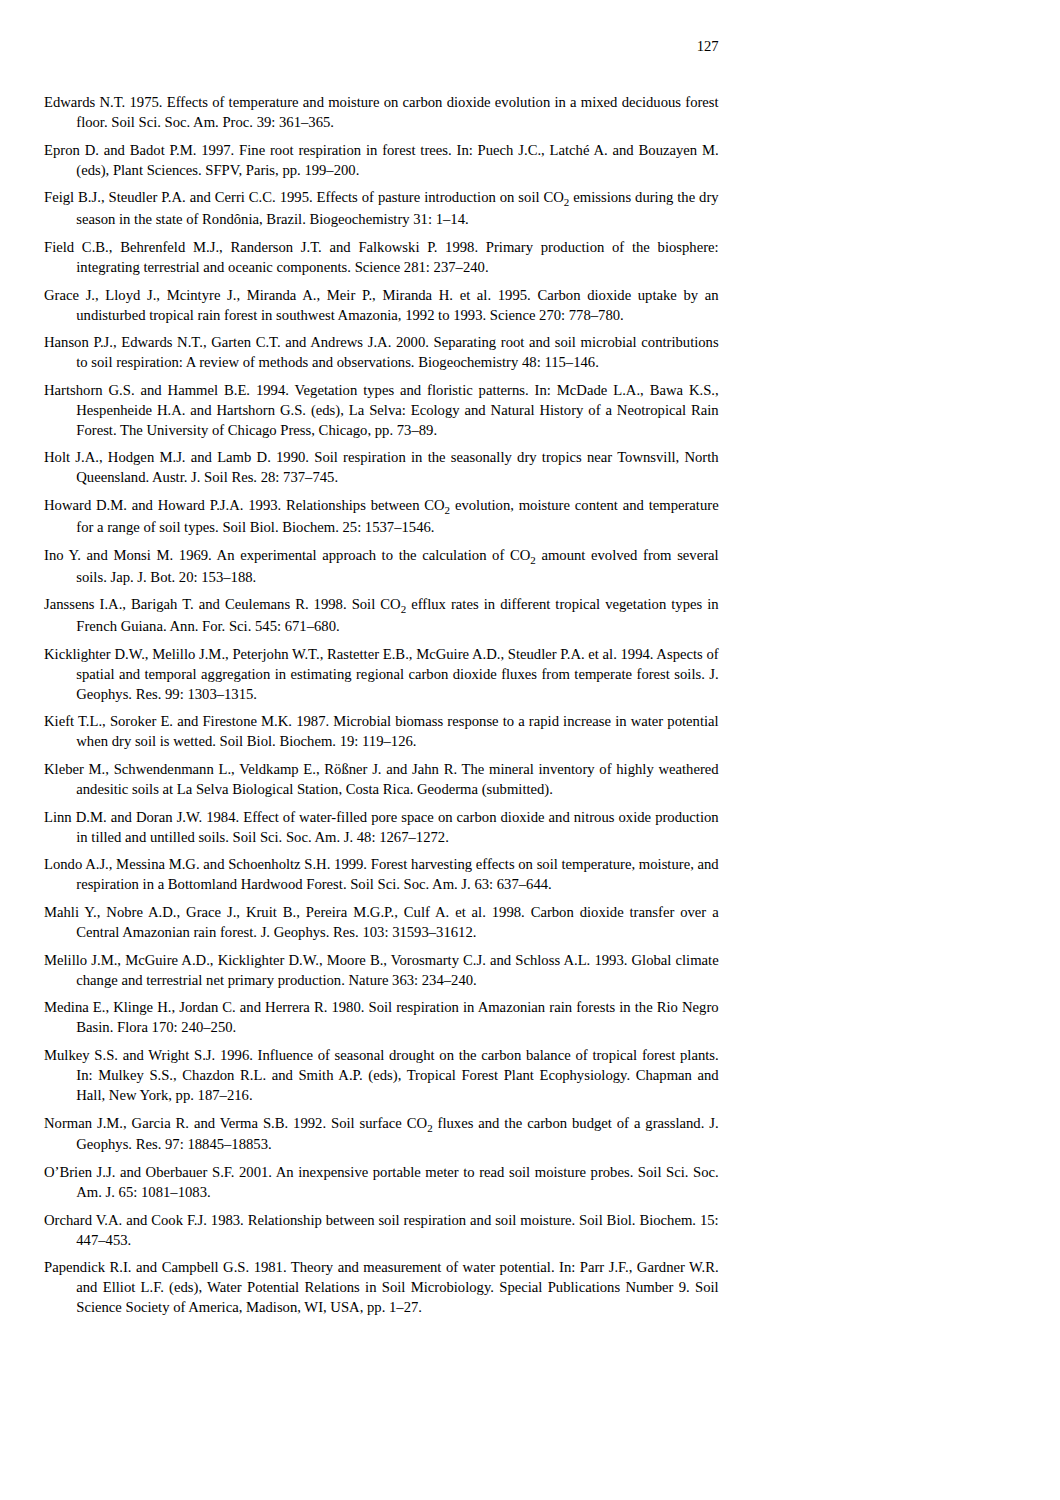127
Edwards N.T. 1975. Effects of temperature and moisture on carbon dioxide evolution in a mixed deciduous forest floor. Soil Sci. Soc. Am. Proc. 39: 361–365.
Epron D. and Badot P.M. 1997. Fine root respiration in forest trees. In: Puech J.C., Latché A. and Bouzayen M. (eds), Plant Sciences. SFPV, Paris, pp. 199–200.
Feigl B.J., Steudler P.A. and Cerri C.C. 1995. Effects of pasture introduction on soil CO2 emissions during the dry season in the state of Rondônia, Brazil. Biogeochemistry 31: 1–14.
Field C.B., Behrenfeld M.J., Randerson J.T. and Falkowski P. 1998. Primary production of the biosphere: integrating terrestrial and oceanic components. Science 281: 237–240.
Grace J., Lloyd J., Mcintyre J., Miranda A., Meir P., Miranda H. et al. 1995. Carbon dioxide uptake by an undisturbed tropical rain forest in southwest Amazonia, 1992 to 1993. Science 270: 778–780.
Hanson P.J., Edwards N.T., Garten C.T. and Andrews J.A. 2000. Separating root and soil microbial contributions to soil respiration: A review of methods and observations. Biogeochemistry 48: 115–146.
Hartshorn G.S. and Hammel B.E. 1994. Vegetation types and floristic patterns. In: McDade L.A., Bawa K.S., Hespenheide H.A. and Hartshorn G.S. (eds), La Selva: Ecology and Natural History of a Neotropical Rain Forest. The University of Chicago Press, Chicago, pp. 73–89.
Holt J.A., Hodgen M.J. and Lamb D. 1990. Soil respiration in the seasonally dry tropics near Townsvill, North Queensland. Austr. J. Soil Res. 28: 737–745.
Howard D.M. and Howard P.J.A. 1993. Relationships between CO2 evolution, moisture content and temperature for a range of soil types. Soil Biol. Biochem. 25: 1537–1546.
Ino Y. and Monsi M. 1969. An experimental approach to the calculation of CO2 amount evolved from several soils. Jap. J. Bot. 20: 153–188.
Janssens I.A., Barigah T. and Ceulemans R. 1998. Soil CO2 efflux rates in different tropical vegetation types in French Guiana. Ann. For. Sci. 545: 671–680.
Kicklighter D.W., Melillo J.M., Peterjohn W.T., Rastetter E.B., McGuire A.D., Steudler P.A. et al. 1994. Aspects of spatial and temporal aggregation in estimating regional carbon dioxide fluxes from temperate forest soils. J. Geophys. Res. 99: 1303–1315.
Kieft T.L., Soroker E. and Firestone M.K. 1987. Microbial biomass response to a rapid increase in water potential when dry soil is wetted. Soil Biol. Biochem. 19: 119–126.
Kleber M., Schwendenmann L., Veldkamp E., Rößner J. and Jahn R. The mineral inventory of highly weathered andesitic soils at La Selva Biological Station, Costa Rica. Geoderma (submitted).
Linn D.M. and Doran J.W. 1984. Effect of water-filled pore space on carbon dioxide and nitrous oxide production in tilled and untilled soils. Soil Sci. Soc. Am. J. 48: 1267–1272.
Londo A.J., Messina M.G. and Schoenholtz S.H. 1999. Forest harvesting effects on soil temperature, moisture, and respiration in a Bottomland Hardwood Forest. Soil Sci. Soc. Am. J. 63: 637–644.
Mahli Y., Nobre A.D., Grace J., Kruit B., Pereira M.G.P., Culf A. et al. 1998. Carbon dioxide transfer over a Central Amazonian rain forest. J. Geophys. Res. 103: 31593–31612.
Melillo J.M., McGuire A.D., Kicklighter D.W., Moore B., Vorosmarty C.J. and Schloss A.L. 1993. Global climate change and terrestrial net primary production. Nature 363: 234–240.
Medina E., Klinge H., Jordan C. and Herrera R. 1980. Soil respiration in Amazonian rain forests in the Rio Negro Basin. Flora 170: 240–250.
Mulkey S.S. and Wright S.J. 1996. Influence of seasonal drought on the carbon balance of tropical forest plants. In: Mulkey S.S., Chazdon R.L. and Smith A.P. (eds), Tropical Forest Plant Ecophysiology. Chapman and Hall, New York, pp. 187–216.
Norman J.M., Garcia R. and Verma S.B. 1992. Soil surface CO2 fluxes and the carbon budget of a grassland. J. Geophys. Res. 97: 18845–18853.
O’Brien J.J. and Oberbauer S.F. 2001. An inexpensive portable meter to read soil moisture probes. Soil Sci. Soc. Am. J. 65: 1081–1083.
Orchard V.A. and Cook F.J. 1983. Relationship between soil respiration and soil moisture. Soil Biol. Biochem. 15: 447–453.
Papendick R.I. and Campbell G.S. 1981. Theory and measurement of water potential. In: Parr J.F., Gardner W.R. and Elliot L.F. (eds), Water Potential Relations in Soil Microbiology. Special Publications Number 9. Soil Science Society of America, Madison, WI, USA, pp. 1–27.